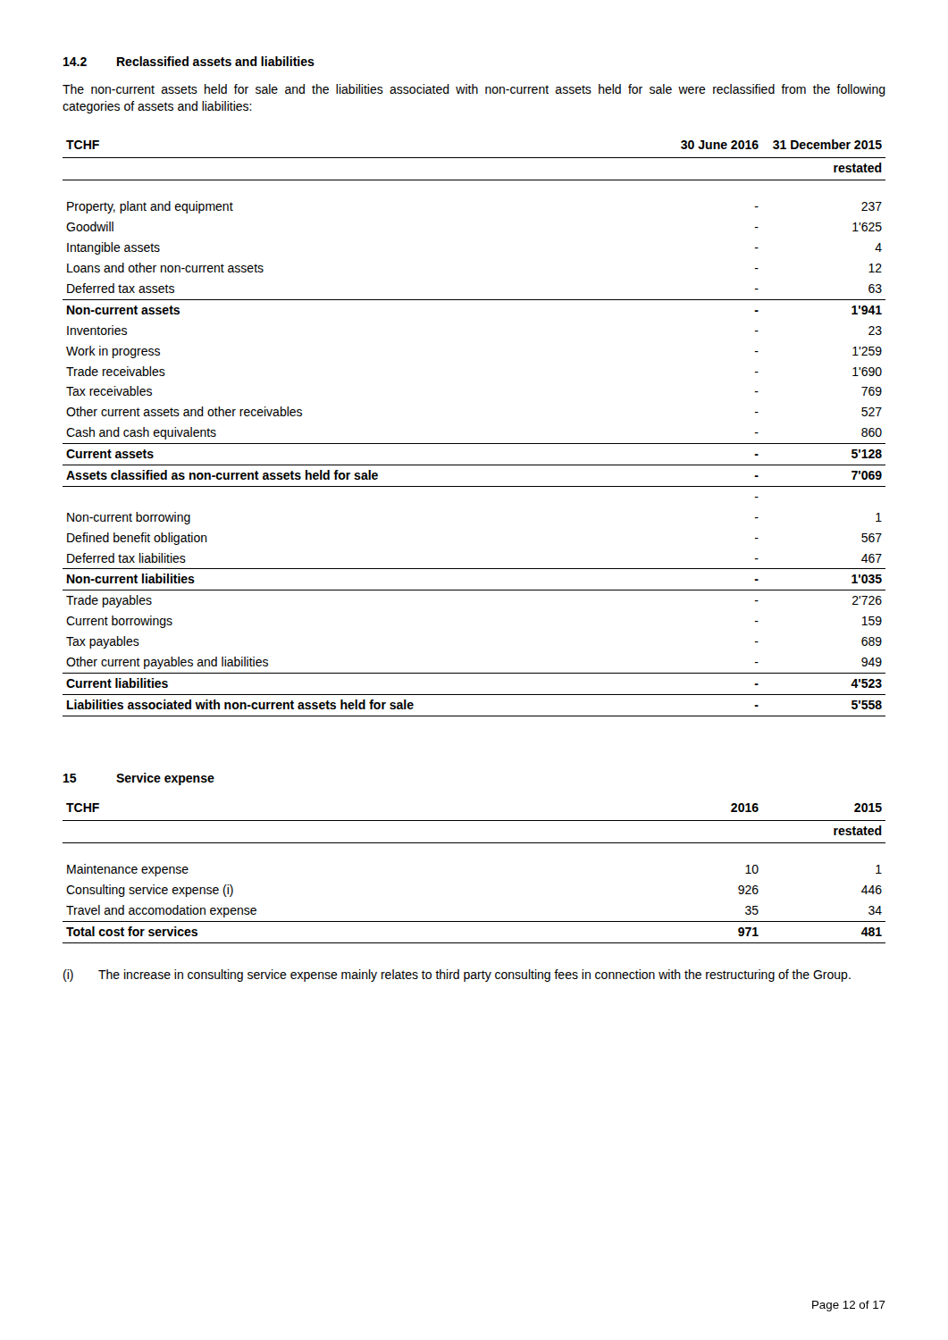14.2 Reclassified assets and liabilities
The non-current assets held for sale and the liabilities associated with non-current assets held for sale were reclassified from the following categories of assets and liabilities:
| TCHF | 30 June 2016 | 31 December 2015 |
| --- | --- | --- |
| | | restated |
| Property, plant and equipment | - | 237 |
| Goodwill | - | 1'625 |
| Intangible assets | - | 4 |
| Loans and other non-current assets | - | 12 |
| Deferred tax assets | - | 63 |
| Non-current assets | - | 1'941 |
| Inventories | - | 23 |
| Work in progress | - | 1'259 |
| Trade receivables | - | 1'690 |
| Tax receivables | - | 769 |
| Other current assets and other receivables | - | 527 |
| Cash and cash equivalents | - | 860 |
| Current assets | - | 5'128 |
| Assets classified as non-current assets held for sale | - | 7'069 |
| | - | |
| Non-current borrowing | - | 1 |
| Defined benefit obligation | - | 567 |
| Deferred tax liabilities | - | 467 |
| Non-current liabilities | - | 1'035 |
| Trade payables | - | 2'726 |
| Current borrowings | - | 159 |
| Tax payables | - | 689 |
| Other current payables and liabilities | - | 949 |
| Current liabilities | - | 4'523 |
| Liabilities associated with non-current assets held for sale | - | 5'558 |
15 Service expense
| TCHF | 2016 | 2015 |
| --- | --- | --- |
| | | restated |
| Maintenance expense | 10 | 1 |
| Consulting service expense (i) | 926 | 446 |
| Travel and accomodation expense | 35 | 34 |
| Total cost for services | 971 | 481 |
(i) The increase in consulting service expense mainly relates to third party consulting fees in connection with the restructuring of the Group.
Page 12 of 17